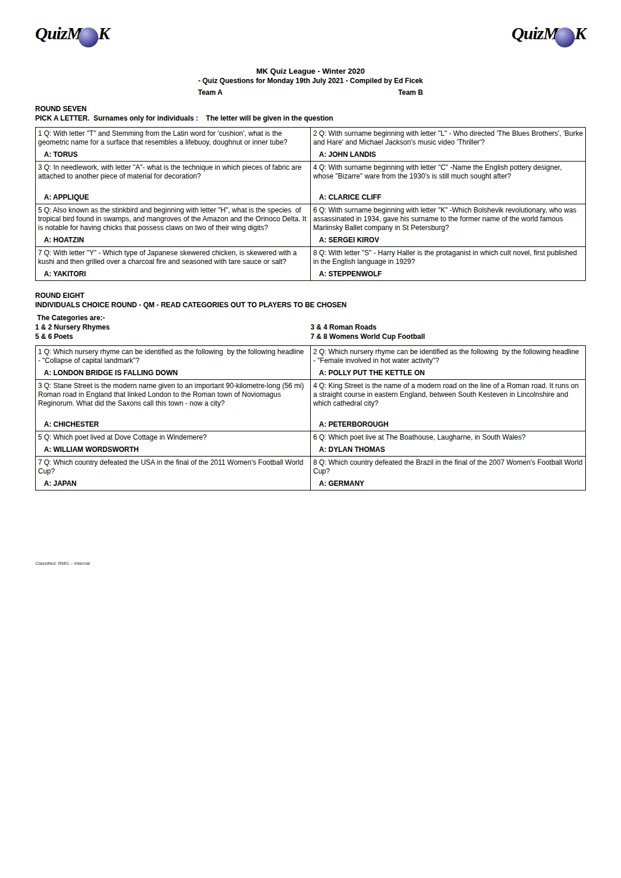QuizM K
QuizM K
MK Quiz League - Winter 2020
- Quiz Questions for Monday 19th July 2021 - Compiled by Ed Ficek
Team A Team B
ROUND SEVEN
PICK A LETTER. Surnames only for individuals : The letter will be given in the question
| 1 Q: With letter "T" and Stemming from the Latin word for 'cushion', what is the geometric name for a surface that resembles a lifebuoy, doughnut or inner tube? A: TORUS | 2 Q: With surname beginning with letter "L" - Who directed 'The Blues Brothers', 'Burke and Hare' and Michael Jackson's music video 'Thriller'? A: JOHN LANDIS |
| 3 Q: In needlework, with letter "A"- what is the technique in which pieces of fabric are attached to another piece of material for decoration? A: APPLIQUE | 4 Q: With surname beginning with letter "C" -Name the English pottery designer, whose "Bizarre" ware from the 1930's is still much sought after? A: CLARICE CLIFF |
| 5 Q: Also known as the stinkbird and beginning with letter "H", what is the species of tropical bird found in swamps, and mangroves of the Amazon and the Orinoco Delta. It is notable for having chicks that possess claws on two of their wing digits? A: HOATZIN | 6 Q: With surname beginning with letter "K" -Which Bolshevik revolutionary, who was assassinated in 1934, gave his surname to the former name of the world famous Mariinsky Ballet company in St Petersburg? A: SERGEI KIROV |
| 7 Q: With letter "Y" - Which type of Japanese skewered chicken, is skewered with a kushi and then grilled over a charcoal fire and seasoned with tare sauce or salt? A: YAKITORI | 8 Q: With letter "S" - Harry Haller is the protaganist in which cult novel, first published in the English language in 1929? A: STEPPENWOLF |
ROUND EIGHT
INDIVIDUALS CHOICE ROUND - QM - READ CATEGORIES OUT TO PLAYERS TO BE CHOSEN
The Categories are:-
1 & 2 Nursery Rhymes 3 & 4 Roman Roads
5 & 6 Poets 7 & 8 Womens World Cup Football
| 1 Q: Which nursery rhyme can be identified as the following by the following headline - "Collapse of capital landmark"? A: LONDON BRIDGE IS FALLING DOWN | 2 Q: Which nursery rhyme can be identified as the following by the following headline - "Female involved in hot water activity"? A: POLLY PUT THE KETTLE ON |
| 3 Q: Stane Street is the modern name given to an important 90-kilometre-long (56 mi) Roman road in England that linked London to the Roman town of Noviomagus Reginorum. What did the Saxons call this town - now a city? A: CHICHESTER | 4 Q: King Street is the name of a modern road on the line of a Roman road. It runs on a straight course in eastern England, between South Kesteven in Lincolnshire and which cathedral city? A: PETERBOROUGH |
| 5 Q: Which poet lived at Dove Cottage in Windemere? A: WILLIAM WORDSWORTH | 6 Q: Which poet live at The Boathouse, Laugharne, in South Wales? A: DYLAN THOMAS |
| 7 Q: Which country defeated the USA in the final of the 2011 Women's Football World Cup? A: JAPAN | 8 Q: Which country defeated the Brazil in the final of the 2007 Women's Football World Cup? A: GERMANY |
Classified: RMG – Internal